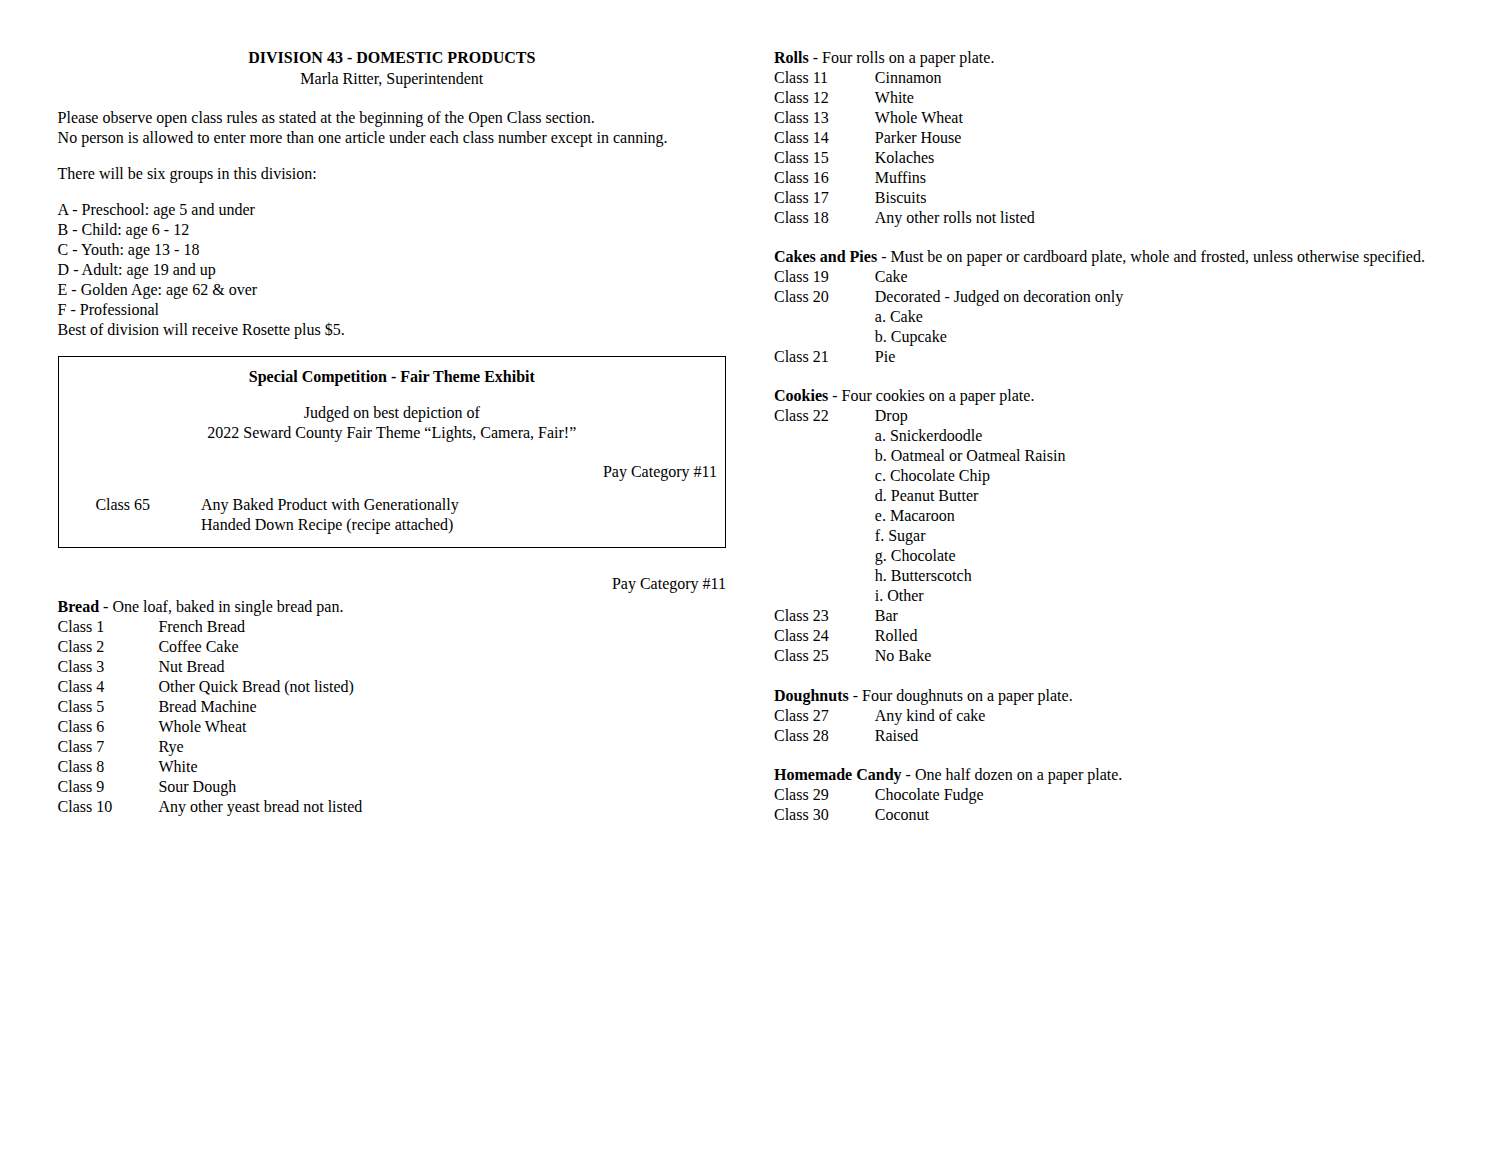DIVISION 43 - DOMESTIC PRODUCTS
Marla Ritter, Superintendent
Please observe open class rules as stated at the beginning of the Open Class section.
No person is allowed to enter more than one article under each class number except in canning.
There will be six groups in this division:
A - Preschool: age 5 and under
B - Child: age 6 - 12
C - Youth: age 13 - 18
D - Adult: age 19 and up
E - Golden Age: age 62 & over
F - Professional
Best of division will receive Rosette plus $5.
Special Competition - Fair Theme Exhibit
Judged on best depiction of
2022 Seward County Fair Theme “Lights, Camera, Fair!”
Pay Category #11
Class 65 Any Baked Product with Generationally
Handed Down Recipe (recipe attached)
Pay Category #11
Bread - One loaf, baked in single bread pan.
| Class 1 | French Bread |
| Class 2 | Coffee Cake |
| Class 3 | Nut Bread |
| Class 4 | Other Quick Bread (not listed) |
| Class 5 | Bread Machine |
| Class 6 | Whole Wheat |
| Class 7 | Rye |
| Class 8 | White |
| Class 9 | Sour Dough |
| Class 10 | Any other yeast bread not listed |
Rolls - Four rolls on a paper plate.
| Class 11 | Cinnamon |
| Class 12 | White |
| Class 13 | Whole Wheat |
| Class 14 | Parker House |
| Class 15 | Kolaches |
| Class 16 | Muffins |
| Class 17 | Biscuits |
| Class 18 | Any other rolls not listed |
Cakes and Pies - Must be on paper or cardboard plate, whole and frosted, unless otherwise specified.
| Class 19 | Cake |
| Class 20 | Decorated - Judged on decoration only |
| | a. Cake |
| | b. Cupcake |
| Class 21 | Pie |
Cookies - Four cookies on a paper plate.
| Class 22 | Drop |
| | a. Snickerdoodle |
| | b. Oatmeal or Oatmeal Raisin |
| | c. Chocolate Chip |
| | d. Peanut Butter |
| | e. Macaroon |
| | f. Sugar |
| | g. Chocolate |
| | h. Butterscotch |
| | i. Other |
| Class 23 | Bar |
| Class 24 | Rolled |
| Class 25 | No Bake |
Doughnuts - Four doughnuts on a paper plate.
| Class 27 | Any kind of cake |
| Class 28 | Raised |
Homemade Candy - One half dozen on a paper plate.
| Class 29 | Chocolate Fudge |
| Class 30 | Coconut |